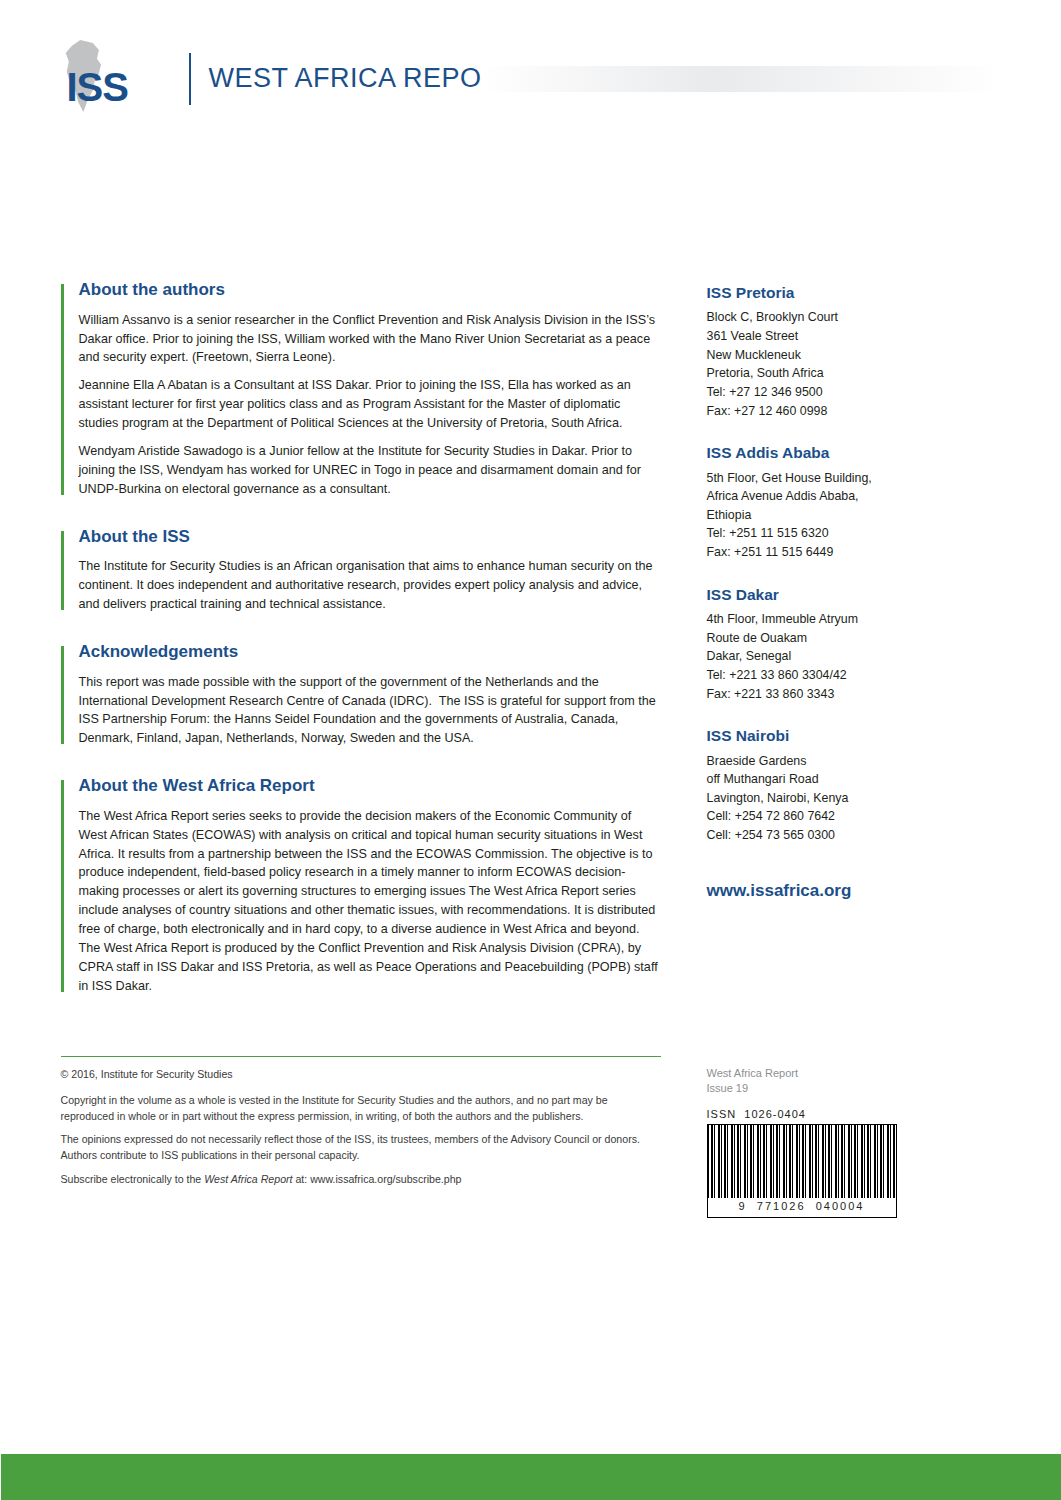ISS
West Africa Report
About the authors
William Assanvo is a senior researcher in the Conflict Prevention and Risk Analysis Division in the ISS’s Dakar office. Prior to joining the ISS, William worked with the Mano River Union Secretariat as a peace and security expert. (Freetown, Sierra Leone).
Jeannine Ella A Abatan is a Consultant at ISS Dakar. Prior to joining the ISS, Ella has worked as an assistant lecturer for first year politics class and as Program Assistant for the Master of diplomatic studies program at the Department of Political Sciences at the University of Pretoria, South Africa.
Wendyam Aristide Sawadogo is a Junior fellow at the Institute for Security Studies in Dakar. Prior to joining the ISS, Wendyam has worked for UNREC in Togo in peace and disarmament domain and for UNDP-Burkina on electoral governance as a consultant.
About the ISS
The Institute for Security Studies is an African organisation that aims to enhance human security on the continent. It does independent and authoritative research, provides expert policy analysis and advice, and delivers practical training and technical assistance.
Acknowledgements
This report was made possible with the support of the government of the Netherlands and the International Development Research Centre of Canada (IDRC). The ISS is grateful for support from the ISS Partnership Forum: the Hanns Seidel Foundation and the governments of Australia, Canada, Denmark, Finland, Japan, Netherlands, Norway, Sweden and the USA.
About the West Africa Report
The West Africa Report series seeks to provide the decision makers of the Economic Community of West African States (ECOWAS) with analysis on critical and topical human security situations in West Africa. It results from a partnership between the ISS and the ECOWAS Commission. The objective is to produce independent, field-based policy research in a timely manner to inform ECOWAS decision-making processes or alert its governing structures to emerging issues The West Africa Report series include analyses of country situations and other thematic issues, with recommendations. It is distributed free of charge, both electronically and in hard copy, to a diverse audience in West Africa and beyond. The West Africa Report is produced by the Conflict Prevention and Risk Analysis Division (CPRA), by CPRA staff in ISS Dakar and ISS Pretoria, as well as Peace Operations and Peacebuilding (POPB) staff in ISS Dakar.
ISS Pretoria
Block C, Brooklyn Court
361 Veale Street
New Muckleneuk
Pretoria, South Africa
Tel: +27 12 346 9500
Fax: +27 12 460 0998
ISS Addis Ababa
5th Floor, Get House Building,
Africa Avenue Addis Ababa,
Ethiopia
Tel: +251 11 515 6320
Fax: +251 11 515 6449
ISS Dakar
4th Floor, Immeuble Atryum
Route de Ouakam
Dakar, Senegal
Tel: +221 33 860 3304/42
Fax: +221 33 860 3343
ISS Nairobi
Braeside Gardens
off Muthangari Road
Lavington, Nairobi, Kenya
Cell: +254 72 860 7642
Cell: +254 73 565 0300
www.issafrica.org
© 2016, Institute for Security Studies
Copyright in the volume as a whole is vested in the Institute for Security Studies and the authors, and no part may be reproduced in whole or in part without the express permission, in writing, of both the authors and the publishers.
The opinions expressed do not necessarily reflect those of the ISS, its trustees, members of the Advisory Council or donors. Authors contribute to ISS publications in their personal capacity.
Subscribe electronically to the West Africa Report at: www.issafrica.org/subscribe.php
West Africa Report
Issue 19
ISSN 1026-0404
9 771026 040004